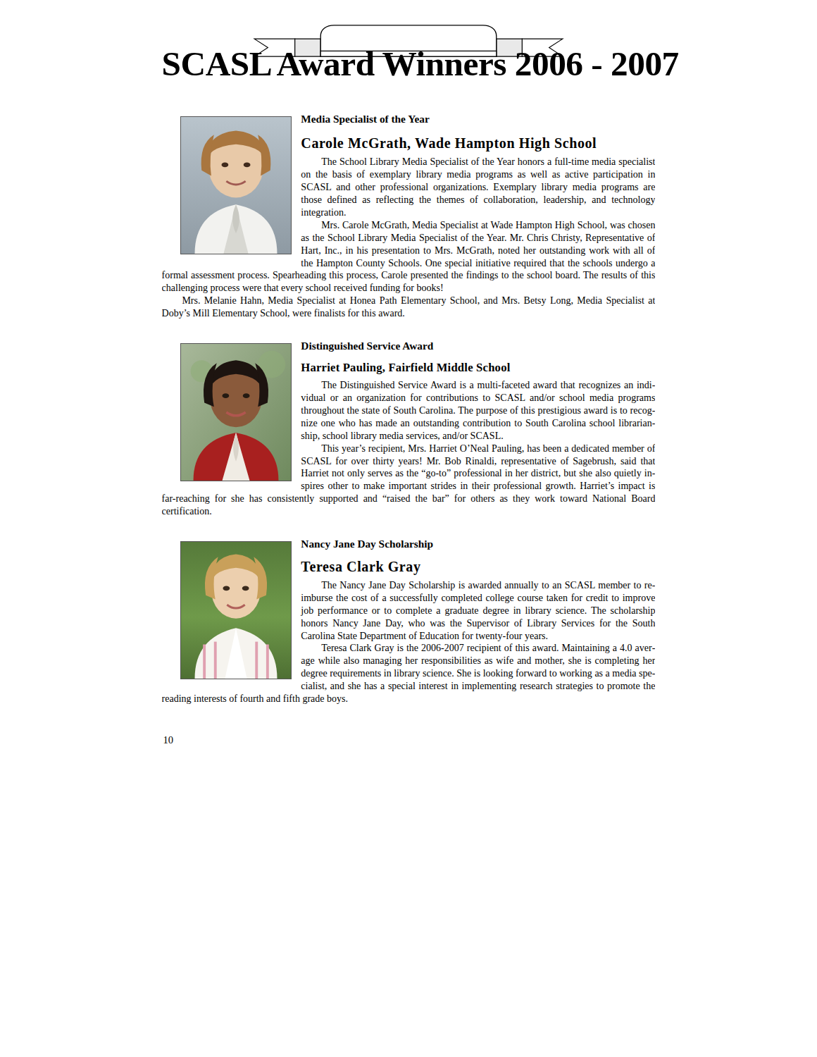SCASL Award Winners 2006 - 2007
Media Specialist of the Year
Carole McGrath, Wade Hampton High School
The School Library Media Specialist of the Year honors a full-time media specialist on the basis of exemplary library media programs as well as active participation in SCASL and other professional organizations. Exemplary library media programs are those defined as reflecting the themes of collaboration, leadership, and technology integration.
Mrs. Carole McGrath, Media Specialist at Wade Hampton High School, was chosen as the School Library Media Specialist of the Year. Mr. Chris Christy, Representative of Hart, Inc., in his presentation to Mrs. McGrath, noted her outstanding work with all of the Hampton County Schools. One special initiative required that the schools undergo a formal assessment process. Spearheading this process, Carole presented the findings to the school board. The results of this challenging process were that every school received funding for books!
Mrs. Melanie Hahn, Media Specialist at Honea Path Elementary School, and Mrs. Betsy Long, Media Specialist at Doby’s Mill Elementary School, were finalists for this award.
Distinguished Service Award
Harriet Pauling, Fairfield Middle School
The Distinguished Service Award is a multi-faceted award that recognizes an individual or an organization for contributions to SCASL and/or school media programs throughout the state of South Carolina. The purpose of this prestigious award is to recognize one who has made an outstanding contribution to South Carolina school librarianship, school library media services, and/or SCASL.
This year’s recipient, Mrs. Harriet O’Neal Pauling, has been a dedicated member of SCASL for over thirty years! Mr. Bob Rinaldi, representative of Sagebrush, said that Harriet not only serves as the “go-to” professional in her district, but she also quietly inspires other to make important strides in their professional growth. Harriet’s impact is far-reaching for she has consistently supported and “raised the bar” for others as they work toward National Board certification.
Nancy Jane Day Scholarship
Teresa Clark Gray
The Nancy Jane Day Scholarship is awarded annually to an SCASL member to reimburse the cost of a successfully completed college course taken for credit to improve job performance or to complete a graduate degree in library science. The scholarship honors Nancy Jane Day, who was the Supervisor of Library Services for the South Carolina State Department of Education for twenty-four years.
Teresa Clark Gray is the 2006-2007 recipient of this award. Maintaining a 4.0 average while also managing her responsibilities as wife and mother, she is completing her degree requirements in library science. She is looking forward to working as a media specialist, and she has a special interest in implementing research strategies to promote the reading interests of fourth and fifth grade boys.
10